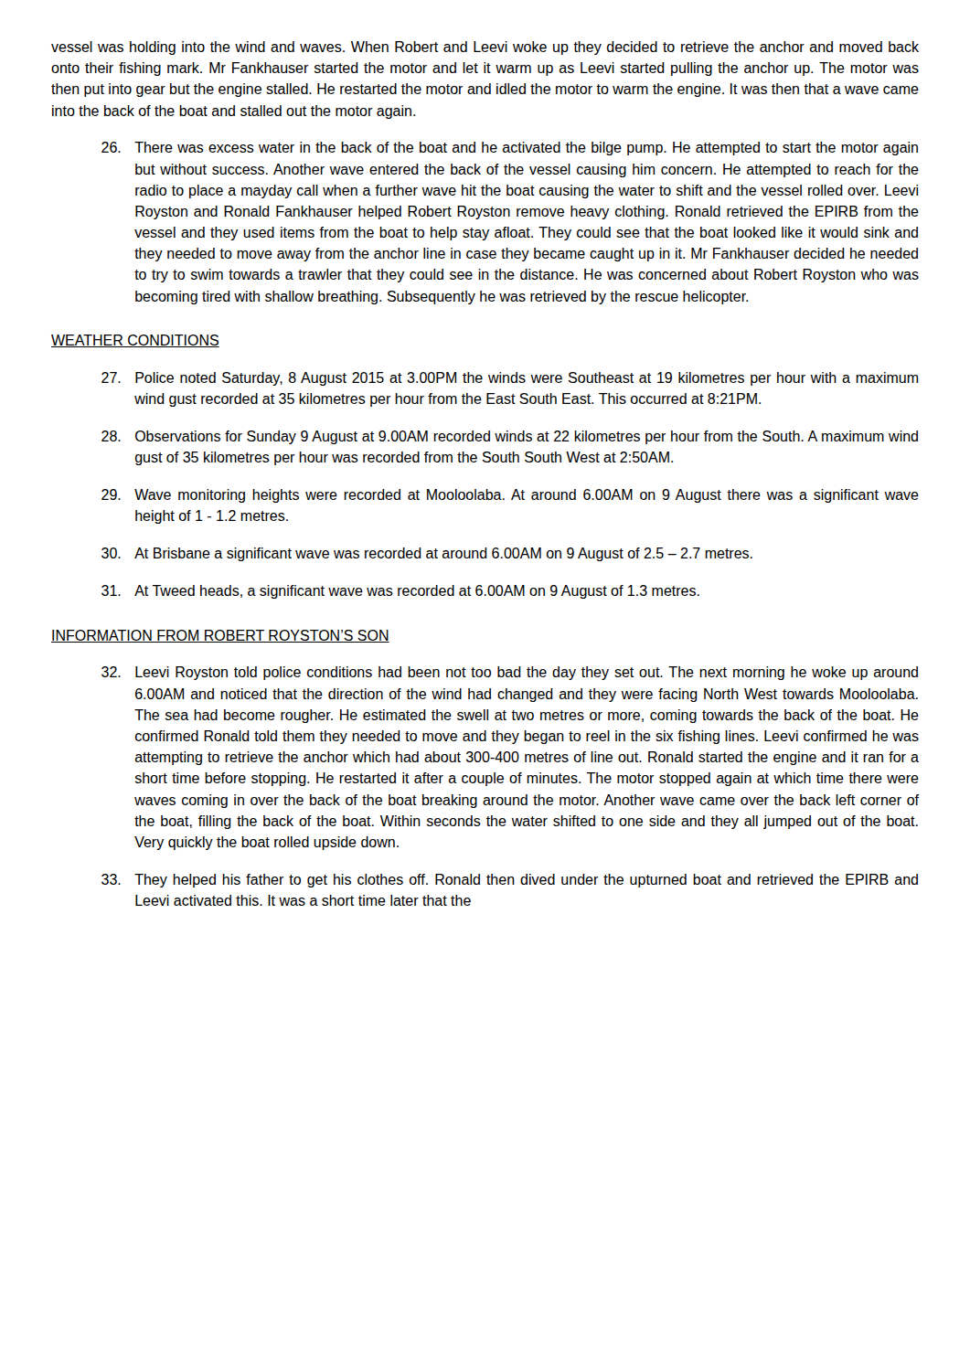vessel was holding into the wind and waves. When Robert and Leevi woke up they decided to retrieve the anchor and moved back onto their fishing mark. Mr Fankhauser started the motor and let it warm up as Leevi started pulling the anchor up. The motor was then put into gear but the engine stalled. He restarted the motor and idled the motor to warm the engine. It was then that a wave came into the back of the boat and stalled out the motor again.
26.
There was excess water in the back of the boat and he activated the bilge pump. He attempted to start the motor again but without success. Another wave entered the back of the vessel causing him concern. He attempted to reach for the radio to place a mayday call when a further wave hit the boat causing the water to shift and the vessel rolled over. Leevi Royston and Ronald Fankhauser helped Robert Royston remove heavy clothing. Ronald retrieved the EPIRB from the vessel and they used items from the boat to help stay afloat. They could see that the boat looked like it would sink and they needed to move away from the anchor line in case they became caught up in it. Mr Fankhauser decided he needed to try to swim towards a trawler that they could see in the distance. He was concerned about Robert Royston who was becoming tired with shallow breathing. Subsequently he was retrieved by the rescue helicopter.
WEATHER CONDITIONS
27.
Police noted Saturday, 8 August 2015 at 3.00PM the winds were Southeast at 19 kilometres per hour with a maximum wind gust recorded at 35 kilometres per hour from the East South East. This occurred at 8:21PM.
28.
Observations for Sunday 9 August at 9.00AM recorded winds at 22 kilometres per hour from the South. A maximum wind gust of 35 kilometres per hour was recorded from the South South West at 2:50AM.
29.
Wave monitoring heights were recorded at Mooloolaba. At around 6.00AM on 9 August there was a significant wave height of 1 - 1.2 metres.
30.
At Brisbane a significant wave was recorded at around 6.00AM on 9 August of 2.5 – 2.7 metres.
31.
At Tweed heads, a significant wave was recorded at 6.00AM on 9 August of 1.3 metres.
INFORMATION FROM ROBERT ROYSTON’S SON
32.
Leevi Royston told police conditions had been not too bad the day they set out. The next morning he woke up around 6.00AM and noticed that the direction of the wind had changed and they were facing North West towards Mooloolaba. The sea had become rougher. He estimated the swell at two metres or more, coming towards the back of the boat. He confirmed Ronald told them they needed to move and they began to reel in the six fishing lines. Leevi confirmed he was attempting to retrieve the anchor which had about 300-400 metres of line out. Ronald started the engine and it ran for a short time before stopping. He restarted it after a couple of minutes. The motor stopped again at which time there were waves coming in over the back of the boat breaking around the motor. Another wave came over the back left corner of the boat, filling the back of the boat. Within seconds the water shifted to one side and they all jumped out of the boat. Very quickly the boat rolled upside down.
33.
They helped his father to get his clothes off. Ronald then dived under the upturned boat and retrieved the EPIRB and Leevi activated this. It was a short time later that the